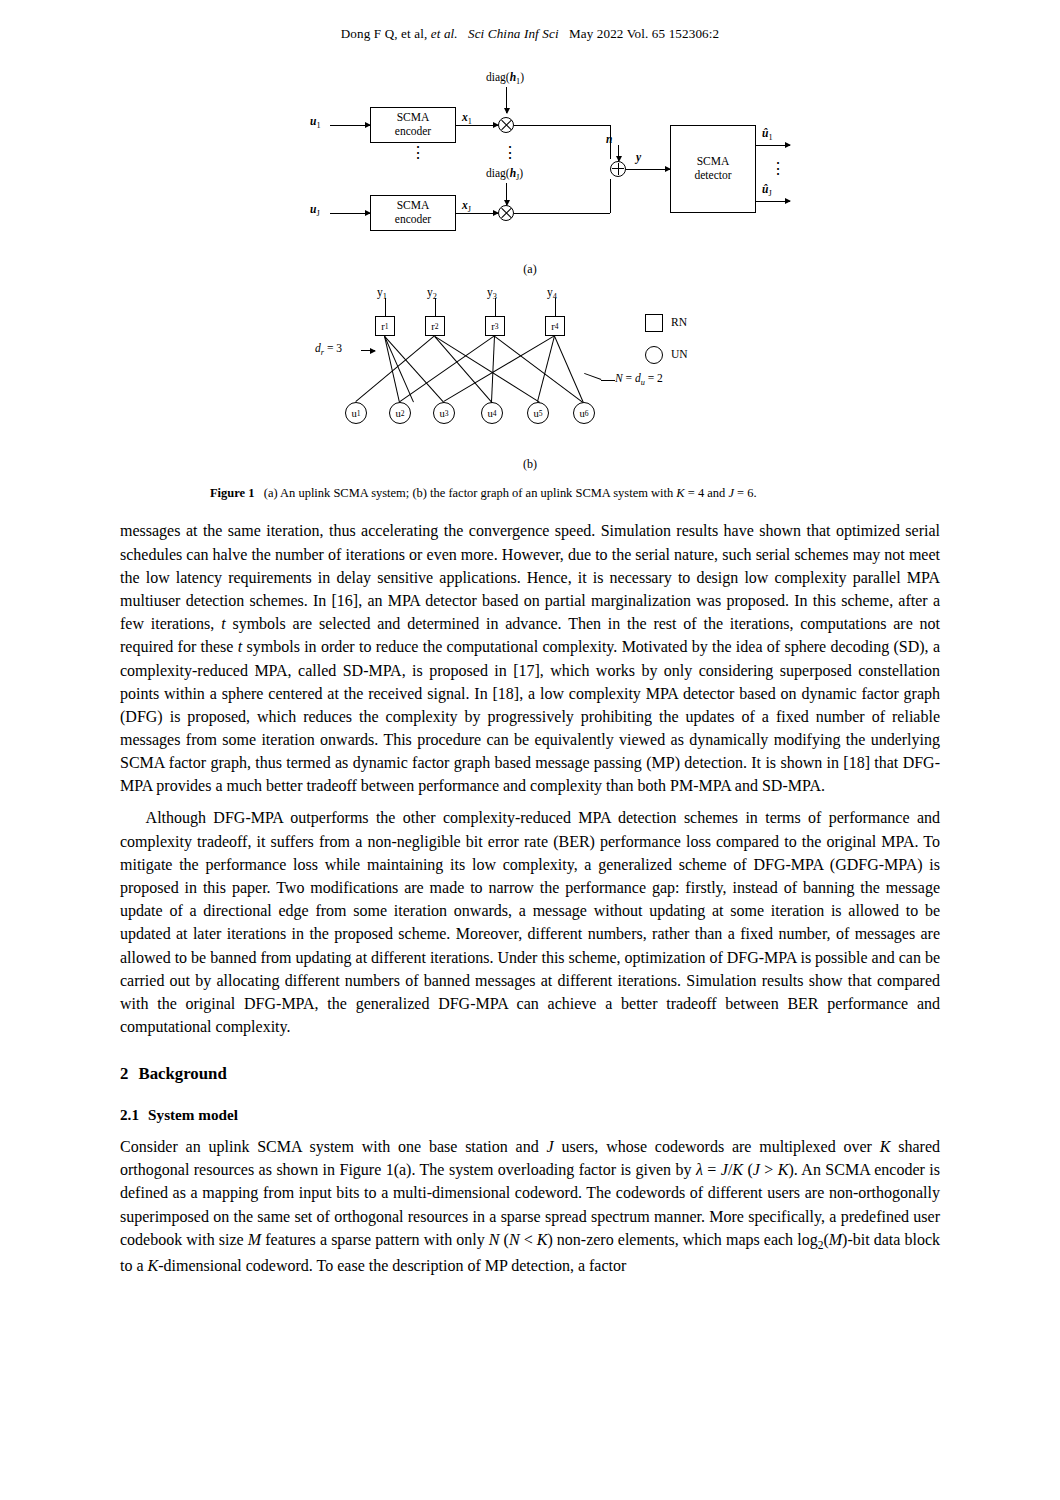Dong F Q, et al, et al. Sci China Inf Sci May 2022 Vol. 65 152306:2
diag(h1)
u1
SCMA
encoder
x1
⋮
⋮
diag(hJ)
uJ
SCMA
encoder
xJ
n
y
SCMA
detector
û1
⋮
ûJ
(a)
y1
y2
y3
y4
r1
r2
r3
r4
u1
u2
u3
u4
u5
u6
dr = 3
N = du = 2
RN
UN
(b)
Figure 1 (a) An uplink SCMA system; (b) the factor graph of an uplink SCMA system with K = 4 and J = 6.
messages at the same iteration, thus accelerating the convergence speed. Simulation results have shown that optimized serial schedules can halve the number of iterations or even more. However, due to the serial nature, such serial schemes may not meet the low latency requirements in delay sensitive applications. Hence, it is necessary to design low complexity parallel MPA multiuser detection schemes. In [16], an MPA detector based on partial marginalization was proposed. In this scheme, after a few iterations, t symbols are selected and determined in advance. Then in the rest of the iterations, computations are not required for these t symbols in order to reduce the computational complexity. Motivated by the idea of sphere decoding (SD), a complexity-reduced MPA, called SD-MPA, is proposed in [17], which works by only considering superposed constellation points within a sphere centered at the received signal. In [18], a low complexity MPA detector based on dynamic factor graph (DFG) is proposed, which reduces the complexity by progressively prohibiting the updates of a fixed number of reliable messages from some iteration onwards. This procedure can be equivalently viewed as dynamically modifying the underlying SCMA factor graph, thus termed as dynamic factor graph based message passing (MP) detection. It is shown in [18] that DFG-MPA provides a much better tradeoff between performance and complexity than both PM-MPA and SD-MPA.
Although DFG-MPA outperforms the other complexity-reduced MPA detection schemes in terms of performance and complexity tradeoff, it suffers from a non-negligible bit error rate (BER) performance loss compared to the original MPA. To mitigate the performance loss while maintaining its low complexity, a generalized scheme of DFG-MPA (GDFG-MPA) is proposed in this paper. Two modifications are made to narrow the performance gap: firstly, instead of banning the message update of a directional edge from some iteration onwards, a message without updating at some iteration is allowed to be updated at later iterations in the proposed scheme. Moreover, different numbers, rather than a fixed number, of messages are allowed to be banned from updating at different iterations. Under this scheme, optimization of DFG-MPA is possible and can be carried out by allocating different numbers of banned messages at different iterations. Simulation results show that compared with the original DFG-MPA, the generalized DFG-MPA can achieve a better tradeoff between BER performance and computational complexity.
2 Background
2.1 System model
Consider an uplink SCMA system with one base station and J users, whose codewords are multiplexed over K shared orthogonal resources as shown in Figure 1(a). The system overloading factor is given by λ = J/K (J > K). An SCMA encoder is defined as a mapping from input bits to a multi-dimensional codeword. The codewords of different users are non-orthogonally superimposed on the same set of orthogonal resources in a sparse spread spectrum manner. More specifically, a predefined user codebook with size M features a sparse pattern with only N (N < K) non-zero elements, which maps each log2(M)-bit data block to a K-dimensional codeword. To ease the description of MP detection, a factor